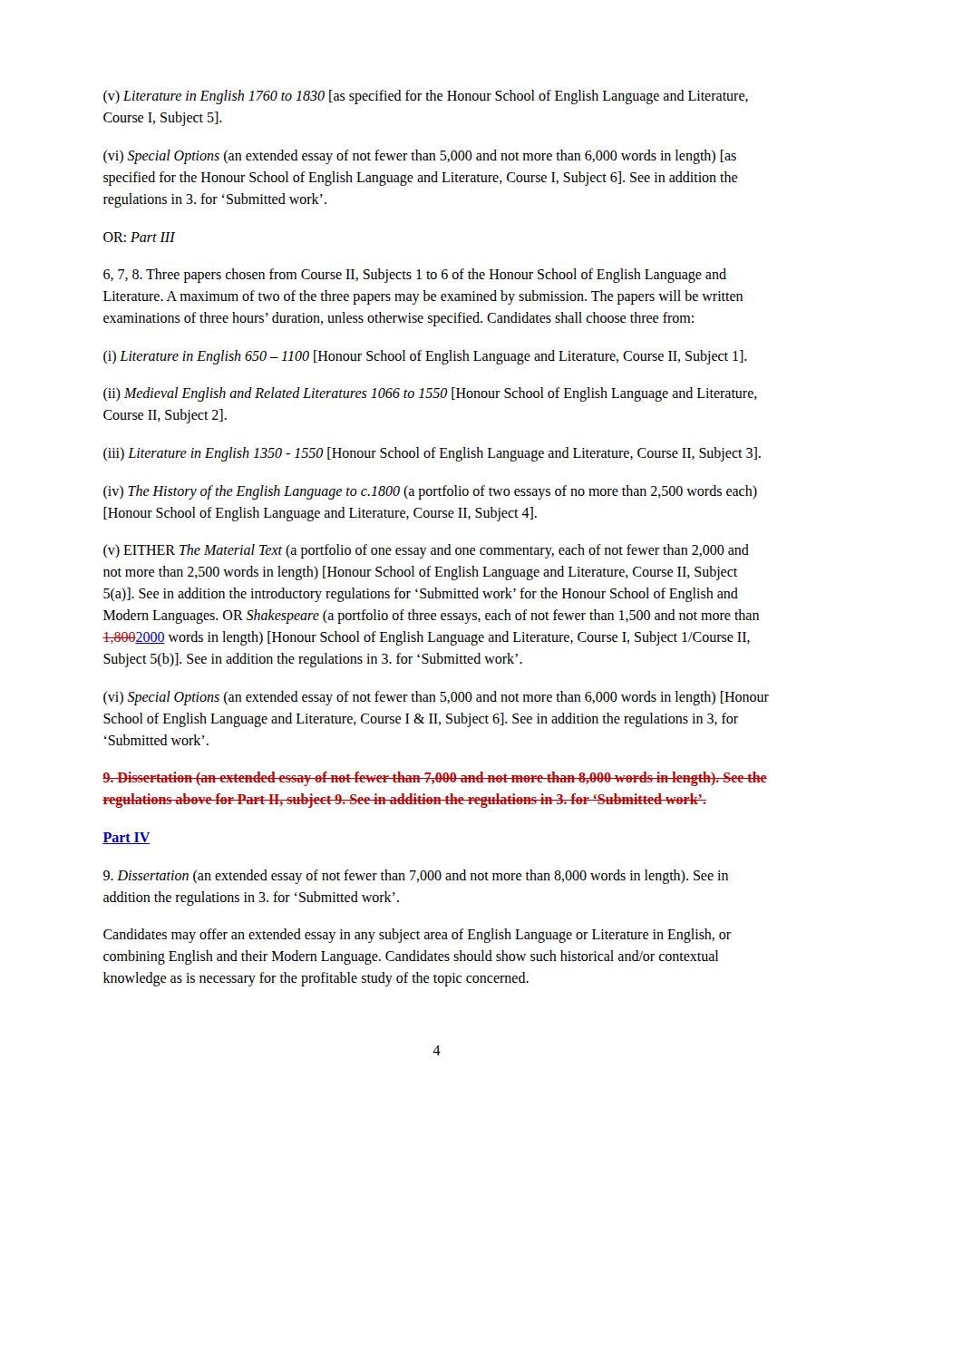(v) Literature in English 1760 to 1830 [as specified for the Honour School of English Language and Literature, Course I, Subject 5].
(vi) Special Options (an extended essay of not fewer than 5,000 and not more than 6,000 words in length) [as specified for the Honour School of English Language and Literature, Course I, Subject 6]. See in addition the regulations in 3. for ‘Submitted work’.
OR: Part III
6, 7, 8. Three papers chosen from Course II, Subjects 1 to 6 of the Honour School of English Language and Literature. A maximum of two of the three papers may be examined by submission. The papers will be written examinations of three hours’ duration, unless otherwise specified. Candidates shall choose three from:
(i) Literature in English 650 – 1100 [Honour School of English Language and Literature, Course II, Subject 1].
(ii) Medieval English and Related Literatures 1066 to 1550 [Honour School of English Language and Literature, Course II, Subject 2].
(iii) Literature in English 1350 - 1550 [Honour School of English Language and Literature, Course II, Subject 3].
(iv) The History of the English Language to c.1800 (a portfolio of two essays of no more than 2,500 words each) [Honour School of English Language and Literature, Course II, Subject 4].
(v) EITHER The Material Text (a portfolio of one essay and one commentary, each of not fewer than 2,000 and not more than 2,500 words in length) [Honour School of English Language and Literature, Course II, Subject 5(a)]. See in addition the introductory regulations for ‘Submitted work’ for the Honour School of English and Modern Languages. OR Shakespeare (a portfolio of three essays, each of not fewer than 1,500 and not more than 1,8002000 words in length) [Honour School of English Language and Literature, Course I, Subject 1/Course II, Subject 5(b)]. See in addition the regulations in 3. for ‘Submitted work’.
(vi) Special Options (an extended essay of not fewer than 5,000 and not more than 6,000 words in length) [Honour School of English Language and Literature, Course I & II, Subject 6]. See in addition the regulations in 3, for ‘Submitted work’.
9. Dissertation (an extended essay of not fewer than 7,000 and not more than 8,000 words in length). See the regulations above for Part II, subject 9. See in addition the regulations in 3. for ‘Submitted work’.
Part IV
9. Dissertation (an extended essay of not fewer than 7,000 and not more than 8,000 words in length). See in addition the regulations in 3. for ‘Submitted work’.
Candidates may offer an extended essay in any subject area of English Language or Literature in English, or combining English and their Modern Language. Candidates should show such historical and/or contextual knowledge as is necessary for the profitable study of the topic concerned.
4